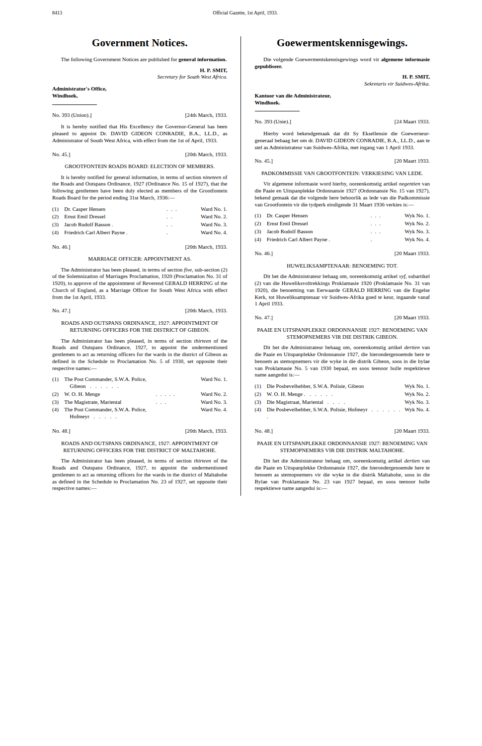8413 Official Gazette, 1st April, 1933.
Government Notices.
The following Government Notices are published for general information.
H. P. SMIT,
Secretary for South West Africa.
Administrator's Office,
Windhoek,
No. 393 (Union).] [24th March, 1933.
It is hereby notified that His Excellency the Governor-General has been pleased to appoint Dr. DAVID GIDEON CONRADIE, B.A., LL.D., as Administrator of South West Africa, with effect from the 1st of April, 1933.
No. 45.] [20th March, 1933.
GROOTFONTEIN ROADS BOARD: ELECTION OF MEMBERS.
It is hereby notified for general information, in terms of section nineteen of the Roads and Outspans Ordinance, 1927 (Ordinance No. 15 of 1927), that the following gentlemen have been duly elected as members of the Grootfontein Roads Board for the period ending 31st March, 1936:—
| (1) | Dr. Casper Hensen | . . . | Ward No. 1. |
| (2) | Ernst Emil Dressel | . . | Ward No. 2. |
| (3) | Jacob Rudolf Basson . | . . | Ward No. 3. |
| (4) | Friedrich Carl Albert Payne . | . | Ward No. 4. |
No. 46.] [20th March, 1933.
MARRIAGE OFFICER: APPOINTMENT AS.
The Administrator has been pleased, in terms of section five, sub-section (2) of the Solemnization of Marriages Proclamation, 1920 (Proclamation No. 31 of 1920), to approve of the appointment of Reverend GERALD HERRING of the Church of England, as a Marriage Officer for South West Africa with effect from the 1st April, 1933.
No. 47.] [20th March, 1933.
ROADS AND OUTSPANS ORDINANCE, 1927: APPOINTMENT OF RETURNING OFFICERS FOR THE DISTRICT OF GIBEON.
The Administrator has been pleased, in terms of section thirteen of the Roads and Outspans Ordinance, 1927, to appoint the undermentioned gentlemen to act as returning officers for the wards in the district of Gibeon as defined in the Schedule to Proclamation No. 5 of 1930, set opposite their respective names:—
| (1) | The Post Commander, S.W.A. Police, Gibeon . . . . . . | Ward No. 1. |
| (2) | W. O. H. Menge | . . . . . | Ward No. 2. |
| (3) | The Magistrate, Mariental | . . . | Ward No. 3. |
| (4) | The Post Commander, S.W.A. Police, Hofmeyr . . . . . | Ward No. 4. |
No. 48.] [20th March, 1933.
ROADS AND OUTSPANS ORDINANCE, 1927: APPOINTMENT OF RETURNING OFFICERS FOR THE DISTRICT OF MALTAHOHE.
The Administrator has been pleased, in terms of section thirteen of the Roads and Outspans Ordinance, 1927, to appoint the undermentioned gentlemen to act as returning officers for the wards in the district of Maltahohe as defined in the Schedule to Proclamation No. 23 of 1927, set opposite their respective names:—
Goewermentskennisgewings.
Die volgende Goewermentskennisgewings word vir algemene informasie gepubliseer.
H. P. SMIT,
Sekretaris vir Suidwes-Afrika.
Kantoor van die Administrateur,
Windhoek.
No. 393 (Unie).] [24 Maart 1933.
Hierby word bekendgemaak dat dit Sy Eksellensie die Goewerneur-generaal behaag het om dr. DAVID GIDEON CONRADIE, B.A., LL.D., aan te stel as Administrateur van Suidwes-Afrika, met ingang van 1 April 1933.
No. 45.] [20 Maart 1933.
PADKOMMISSIE VAN GROOTFONTEIN: VERKIESING VAN LEDE.
Vir algemene informasie word hierby, ooreenkomstig artikel negentien van die Paaie en Uitspanplekke Ordonnansie 1927 (Ordonnansie No. 15 van 1927), bekend gemaak dat die volgende here behoorlik as lede van die Padkommissie van Grootfontein vir die tydperk eindigende 31 Maart 1936 verkies is:—
| (1) | Dr. Casper Hensen | . . . | Wyk No. 1. |
| (2) | Ernst Emil Dressel | . . . | Wyk No. 2. |
| (3) | Jacob Rudolf Basson | . . . | Wyk No. 3. |
| (4) | Friedrich Carl Albert Payne . | . | Wyk No. 4. |
No. 46.] [20 Maart 1933.
HUWELIKSAMPTENAAR: BENOEMING TOT.
Dit het die Administrateur behaag om, ooreenkomstig artikel vyf, subartikel (2) van die Huweliksvoltrekkings Proklamasie 1920 (Proklamasie No. 31 van 1920), die benoeming van Eerwaarde GERALD HERRING van die Engelse Kerk, tot Huweliksamptenaar vir Suidwes-Afrika goed te keur, ingaande vanaf 1 April 1933.
No. 47.] [20 Maart 1933.
PAAIE EN UITSPANPLEKKE ORDONNANSIE 1927: BENOEMING VAN STEMOPNEMERS VIR DIE DISTRIK GIBEON.
Dit het die Administrateur behaag om, ooreenkomstig artikel dertien van die Paaie en Uitspanplekke Ordonnansie 1927, die hierondergenoemde here te benoem as stemopnemers vir die wyke in die distrik Gibeon, soos in die bylae van Proklamasie No. 5 van 1930 bepaal, en soos teenoor hulle respektiewe name aangedui is:—
| (1) | Die Posbevelhebber, S.W.A. Polisie, Gibeon | Wyk No. 1. |
| (2) | W. O. H. Menge . . . . . . | Wyk No. 2. |
| (3) | Die Magistraat, Mariental . . . . | Wyk No. 3. |
| (4) | Die Posbevelhebber, S.W.A. Polisie, Hofmeyr . . . . . . . | Wyk No. 4. |
No. 48.] [20 Maart 1933.
PAAIE EN UITSPANPLEKKE ORDONNANSIE 1927: BENOEMING VAN STEMOPNEMERS VIR DIE DISTRIK MALTAHOHE.
Dit het die Administrateur behaag om, ooreenkomstig artikel dertien van die Paaie en Uitspanplekke Ordonnansie 1927, die hierondergenoemde here te benoem as stemopnemers vir die wyke in die distrik Maltahohe, soos in die Bylae van Proklamasie No. 23 van 1927 bepaal, en soos teenoor hulle respektiewe name aangedui is:—